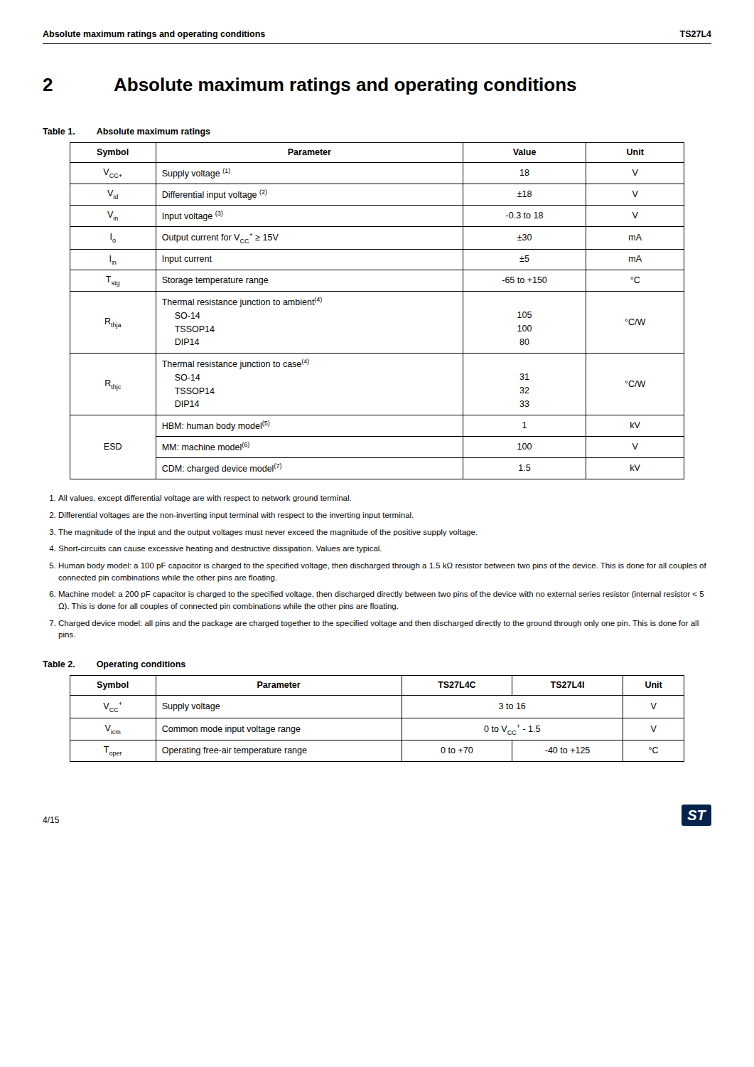Absolute maximum ratings and operating conditions TS27L4
2 Absolute maximum ratings and operating conditions
Table 1. Absolute maximum ratings
| Symbol | Parameter | Value | Unit |
| --- | --- | --- | --- |
| V CC+ | Supply voltage (1) | 18 | V |
| V id | Differential input voltage (2) | ±18 | V |
| V in | Input voltage (3) | -0.3 to 18 | V |
| I o | Output current for V CC + ≥ 15V | ±30 | mA |
| I in | Input current | ±5 | mA |
| T stg | Storage temperature range | -65 to +150 | °C |
| R thja | Thermal resistance junction to ambient (4) SO-14 TSSOP14 DIP14 | 105 100 80 | °C/W |
| R thjc | Thermal resistance junction to case (4) SO-14 TSSOP14 DIP14 | 31 32 33 | °C/W |
| ESD | HBM: human body model (5) | 1 | kV |
| MM: machine model (6) | 100 | V |
| CDM: charged device model (7) | 1.5 | kV |
All values, except differential voltage are with respect to network ground terminal.
Differential voltages are the non-inverting input terminal with respect to the inverting input terminal.
The magnitude of the input and the output voltages must never exceed the magnitude of the positive supply voltage.
Short-circuits can cause excessive heating and destructive dissipation. Values are typical.
Human body model: a 100 pF capacitor is charged to the specified voltage, then discharged through a 1.5 kΩ resistor between two pins of the device. This is done for all couples of connected pin combinations while the other pins are floating.
Machine model: a 200 pF capacitor is charged to the specified voltage, then discharged directly between two pins of the device with no external series resistor (internal resistor < 5 Ω). This is done for all couples of connected pin combinations while the other pins are floating.
Charged device model: all pins and the package are charged together to the specified voltage and then discharged directly to the ground through only one pin. This is done for all pins.
Table 2. Operating conditions
| Symbol | Parameter | TS27L4C | TS27L4I | Unit |
| --- | --- | --- | --- | --- |
| V CC + | Supply voltage | 3 to 16 | V |
| V icm | Common mode input voltage range | 0 to V CC + - 1.5 | V |
| T oper | Operating free-air temperature range | 0 to +70 | -40 to +125 | °C |
4/15 ST